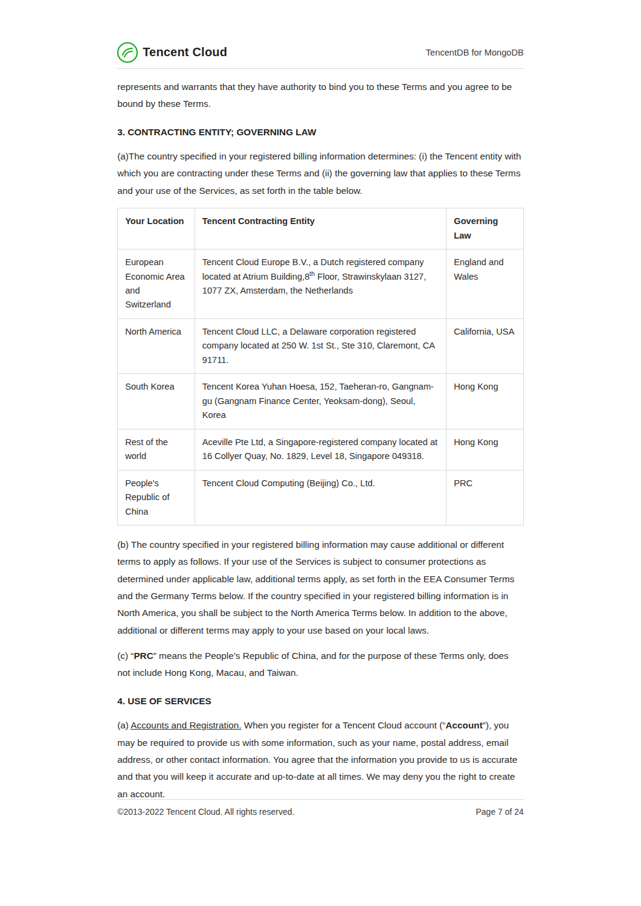Tencent Cloud
TencentDB for MongoDB
represents and warrants that they have authority to bind you to these Terms and you agree to be bound by these Terms.
3. CONTRACTING ENTITY; GOVERNING LAW
(a)The country specified in your registered billing information determines: (i) the Tencent entity with which you are contracting under these Terms and (ii) the governing law that applies to these Terms and your use of the Services, as set forth in the table below.
| Your Location | Tencent Contracting Entity | Governing Law |
| --- | --- | --- |
| European Economic Area and Switzerland | Tencent Cloud Europe B.V., a Dutch registered company located at Atrium Building,8 th Floor, Strawinskylaan 3127, 1077 ZX, Amsterdam, the Netherlands | England and Wales |
| North America | Tencent Cloud LLC, a Delaware corporation registered company located at 250 W. 1st St., Ste 310, Claremont, CA 91711. | California, USA |
| South Korea | Tencent Korea Yuhan Hoesa, 152, Taeheran-ro, Gangnam-gu (Gangnam Finance Center, Yeoksam-dong), Seoul, Korea | Hong Kong |
| Rest of the world | Aceville Pte Ltd, a Singapore-registered company located at 16 Collyer Quay, No. 1829, Level 18, Singapore 049318. | Hong Kong |
| People's Republic of China | Tencent Cloud Computing (Beijing) Co., Ltd. | PRC |
(b) The country specified in your registered billing information may cause additional or different terms to apply as follows. If your use of the Services is subject to consumer protections as determined under applicable law, additional terms apply, as set forth in the EEA Consumer Terms and the Germany Terms below. If the country specified in your registered billing information is in North America, you shall be subject to the North America Terms below. In addition to the above, additional or different terms may apply to your use based on your local laws.
(c) “PRC” means the People’s Republic of China, and for the purpose of these Terms only, does not include Hong Kong, Macau, and Taiwan.
4. USE OF SERVICES
(a) Accounts and Registration. When you register for a Tencent Cloud account (“Account”), you may be required to provide us with some information, such as your name, postal address, email address, or other contact information. You agree that the information you provide to us is accurate and that you will keep it accurate and up-to-date at all times. We may deny you the right to create an account.
©2013-2022 Tencent Cloud. All rights reserved.
Page 7 of 24